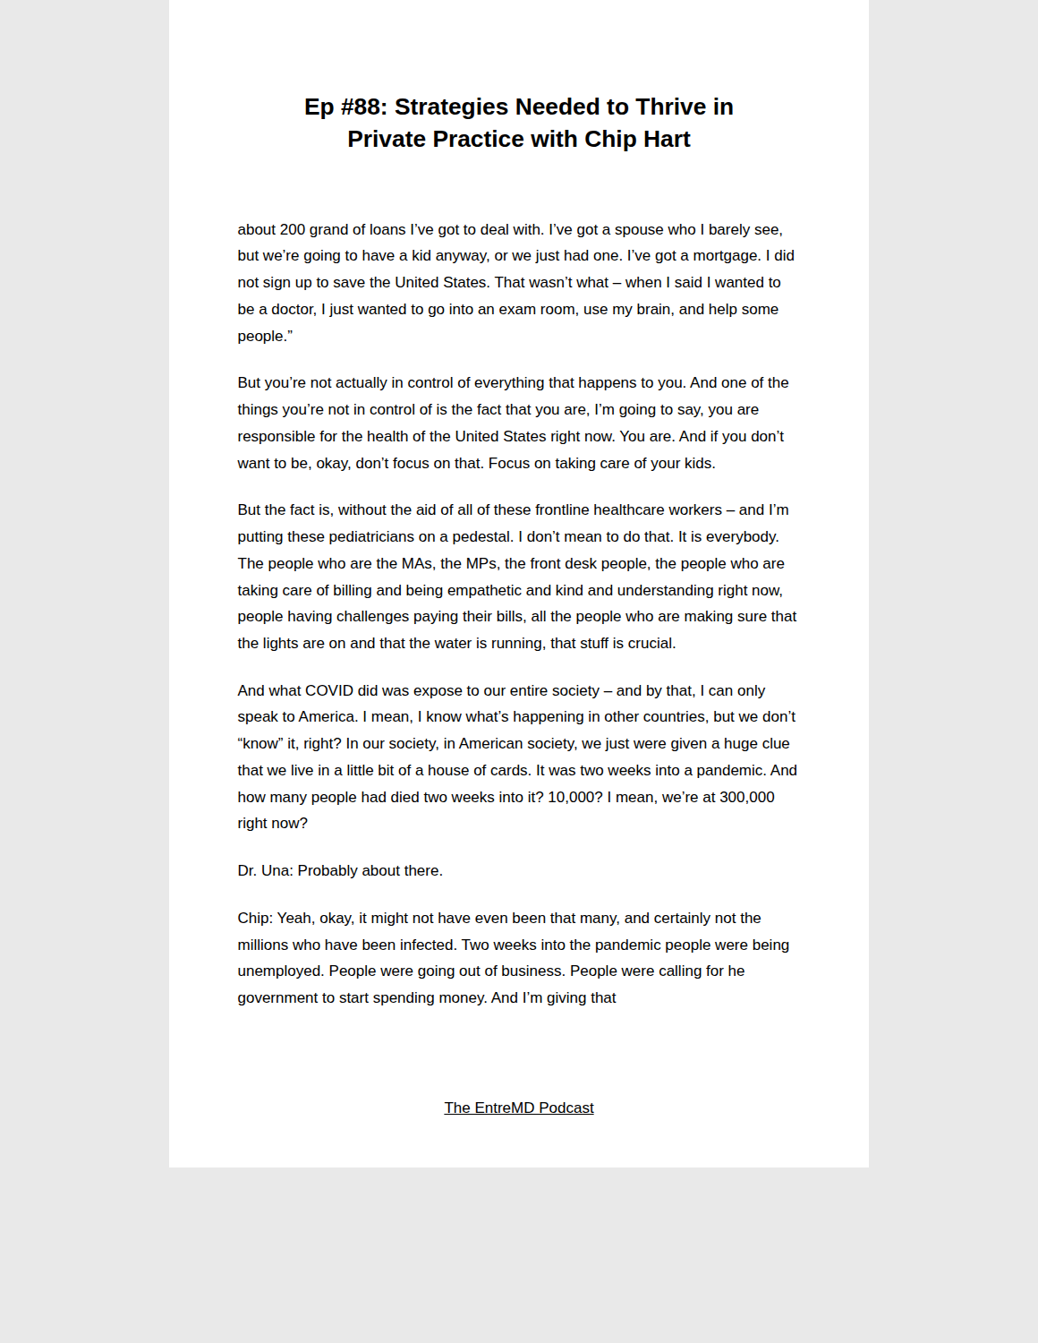Ep #88: Strategies Needed to Thrive in
Private Practice with Chip Hart
about 200 grand of loans I’ve got to deal with. I’ve got a spouse who I barely see, but we’re going to have a kid anyway, or we just had one. I’ve got a mortgage. I did not sign up to save the United States. That wasn’t what – when I said I wanted to be a doctor, I just wanted to go into an exam room, use my brain, and help some people.”
But you’re not actually in control of everything that happens to you. And one of the things you’re not in control of is the fact that you are, I’m going to say, you are responsible for the health of the United States right now. You are. And if you don’t want to be, okay, don’t focus on that. Focus on taking care of your kids.
But the fact is, without the aid of all of these frontline healthcare workers – and I’m putting these pediatricians on a pedestal. I don’t mean to do that. It is everybody. The people who are the MAs, the MPs, the front desk people, the people who are taking care of billing and being empathetic and kind and understanding right now, people having challenges paying their bills, all the people who are making sure that the lights are on and that the water is running, that stuff is crucial.
And what COVID did was expose to our entire society – and by that, I can only speak to America. I mean, I know what’s happening in other countries, but we don’t “know” it, right? In our society, in American society, we just were given a huge clue that we live in a little bit of a house of cards. It was two weeks into a pandemic. And how many people had died two weeks into it? 10,000? I mean, we’re at 300,000 right now?
Dr. Una: Probably about there.
Chip: Yeah, okay, it might not have even been that many, and certainly not the millions who have been infected. Two weeks into the pandemic people were being unemployed. People were going out of business. People were calling for he government to start spending money. And I’m giving that
The EntreMD Podcast